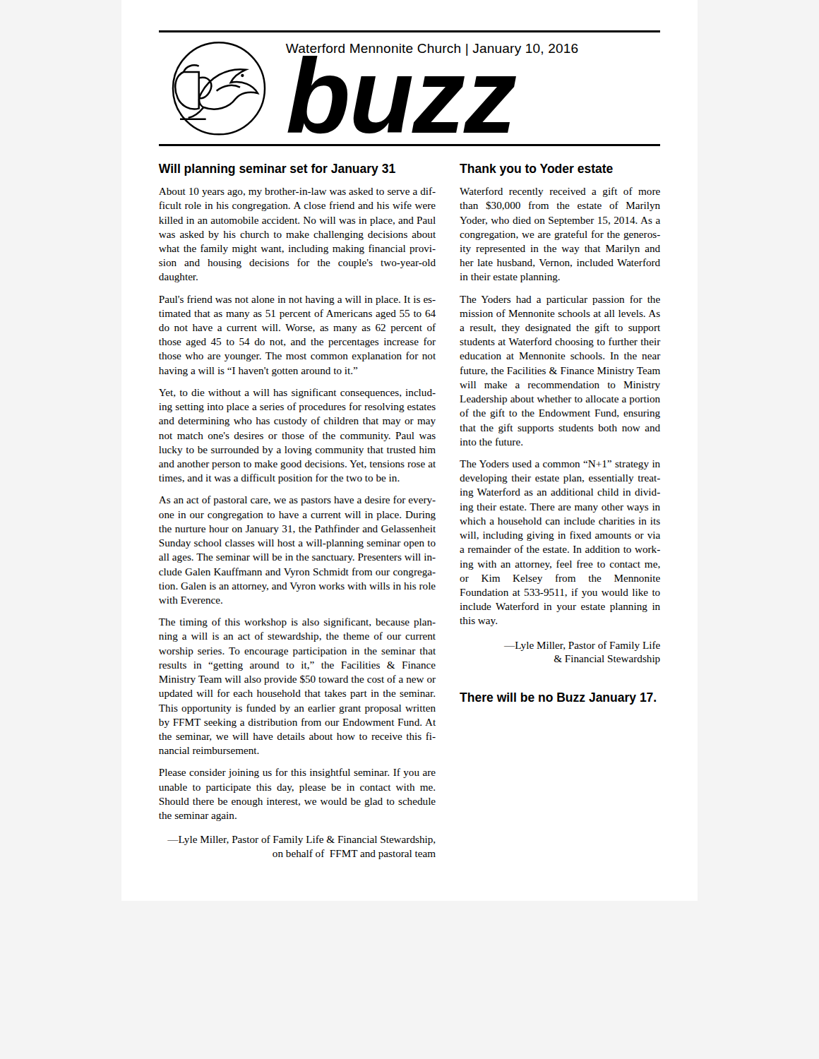Waterford Mennonite Church | January 10, 2016
buzz
Will planning seminar set for January 31
About 10 years ago, my brother-in-law was asked to serve a difficult role in his congregation. A close friend and his wife were killed in an automobile accident. No will was in place, and Paul was asked by his church to make challenging decisions about what the family might want, including making financial provision and housing decisions for the couple's two-year-old daughter.
Paul's friend was not alone in not having a will in place. It is estimated that as many as 51 percent of Americans aged 55 to 64 do not have a current will. Worse, as many as 62 percent of those aged 45 to 54 do not, and the percentages increase for those who are younger. The most common explanation for not having a will is “I haven't gotten around to it.”
Yet, to die without a will has significant consequences, including setting into place a series of procedures for resolving estates and determining who has custody of children that may or may not match one's desires or those of the community. Paul was lucky to be surrounded by a loving community that trusted him and another person to make good decisions. Yet, tensions rose at times, and it was a difficult position for the two to be in.
As an act of pastoral care, we as pastors have a desire for everyone in our congregation to have a current will in place. During the nurture hour on January 31, the Pathfinder and Gelassenheit Sunday school classes will host a will-planning seminar open to all ages. The seminar will be in the sanctuary. Presenters will include Galen Kauffmann and Vyron Schmidt from our congregation. Galen is an attorney, and Vyron works with wills in his role with Everence.
The timing of this workshop is also significant, because planning a will is an act of stewardship, the theme of our current worship series. To encourage participation in the seminar that results in “getting around to it,” the Facilities & Finance Ministry Team will also provide $50 toward the cost of a new or updated will for each household that takes part in the seminar. This opportunity is funded by an earlier grant proposal written by FFMT seeking a distribution from our Endowment Fund. At the seminar, we will have details about how to receive this financial reimbursement.
Please consider joining us for this insightful seminar. If you are unable to participate this day, please be in contact with me. Should there be enough interest, we would be glad to schedule the seminar again.
—Lyle Miller, Pastor of Family Life & Financial Stewardship,
on behalf of FFMT and pastoral team
Thank you to Yoder estate
Waterford recently received a gift of more than $30,000 from the estate of Marilyn Yoder, who died on September 15, 2014. As a congregation, we are grateful for the generosity represented in the way that Marilyn and her late husband, Vernon, included Waterford in their estate planning.
The Yoders had a particular passion for the mission of Mennonite schools at all levels. As a result, they designated the gift to support students at Waterford choosing to further their education at Mennonite schools. In the near future, the Facilities & Finance Ministry Team will make a recommendation to Ministry Leadership about whether to allocate a portion of the gift to the Endowment Fund, ensuring that the gift supports students both now and into the future.
The Yoders used a common “N+1” strategy in developing their estate plan, essentially treating Waterford as an additional child in dividing their estate. There are many other ways in which a household can include charities in its will, including giving in fixed amounts or via a remainder of the estate. In addition to working with an attorney, feel free to contact me, or Kim Kelsey from the Mennonite Foundation at 533-9511, if you would like to include Waterford in your estate planning in this way.
—Lyle Miller, Pastor of Family Life
& Financial Stewardship
There will be no Buzz January 17.